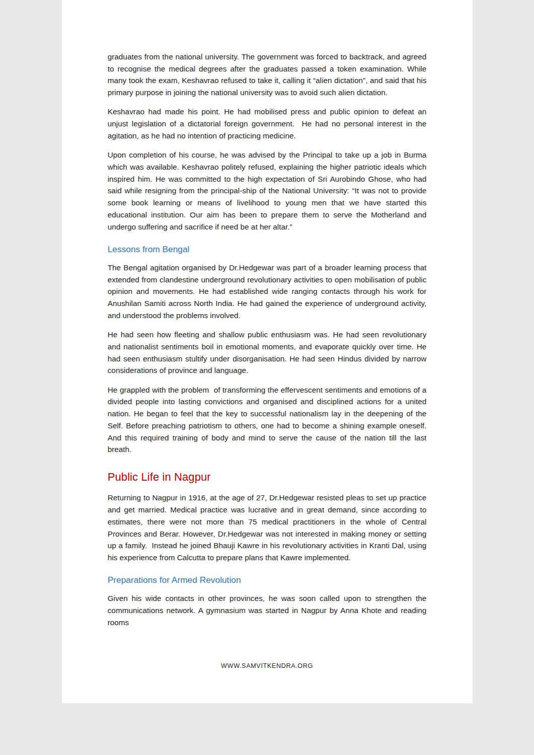graduates from the national university. The government was forced to backtrack, and agreed to recognise the medical degrees after the graduates passed a token examination. While many took the exam, Keshavrao refused to take it, calling it “alien dictation”, and said that his primary purpose in joining the national university was to avoid such alien dictation.
Keshavrao had made his point. He had mobilised press and public opinion to defeat an unjust legislation of a dictatorial foreign government. He had no personal interest in the agitation, as he had no intention of practicing medicine.
Upon completion of his course, he was advised by the Principal to take up a job in Burma which was available. Keshavrao politely refused, explaining the higher patriotic ideals which inspired him. He was committed to the high expectation of Sri Aurobindo Ghose, who had said while resigning from the principal-ship of the National University: “It was not to provide some book learning or means of livelihood to young men that we have started this educational institution. Our aim has been to prepare them to serve the Motherland and undergo suffering and sacrifice if need be at her altar.”
Lessons from Bengal
The Bengal agitation organised by Dr.Hedgewar was part of a broader learning process that extended from clandestine underground revolutionary activities to open mobilisation of public opinion and movements. He had established wide ranging contacts through his work for Anushilan Samiti across North India. He had gained the experience of underground activity, and understood the problems involved.
He had seen how fleeting and shallow public enthusiasm was. He had seen revolutionary and nationalist sentiments boil in emotional moments, and evaporate quickly over time. He had seen enthusiasm stultify under disorganisation. He had seen Hindus divided by narrow considerations of province and language.
He grappled with the problem of transforming the effervescent sentiments and emotions of a divided people into lasting convictions and organised and disciplined actions for a united nation. He began to feel that the key to successful nationalism lay in the deepening of the Self. Before preaching patriotism to others, one had to become a shining example oneself. And this required training of body and mind to serve the cause of the nation till the last breath.
Public Life in Nagpur
Returning to Nagpur in 1916, at the age of 27, Dr.Hedgewar resisted pleas to set up practice and get married. Medical practice was lucrative and in great demand, since according to estimates, there were not more than 75 medical practitioners in the whole of Central Provinces and Berar. However, Dr.Hedgewar was not interested in making money or setting up a family. Instead he joined Bhauji Kawre in his revolutionary activities in Kranti Dal, using his experience from Calcutta to prepare plans that Kawre implemented.
Preparations for Armed Revolution
Given his wide contacts in other provinces, he was soon called upon to strengthen the communications network. A gymnasium was started in Nagpur by Anna Khote and reading rooms
WWW.SAMVITKENDRA.ORG